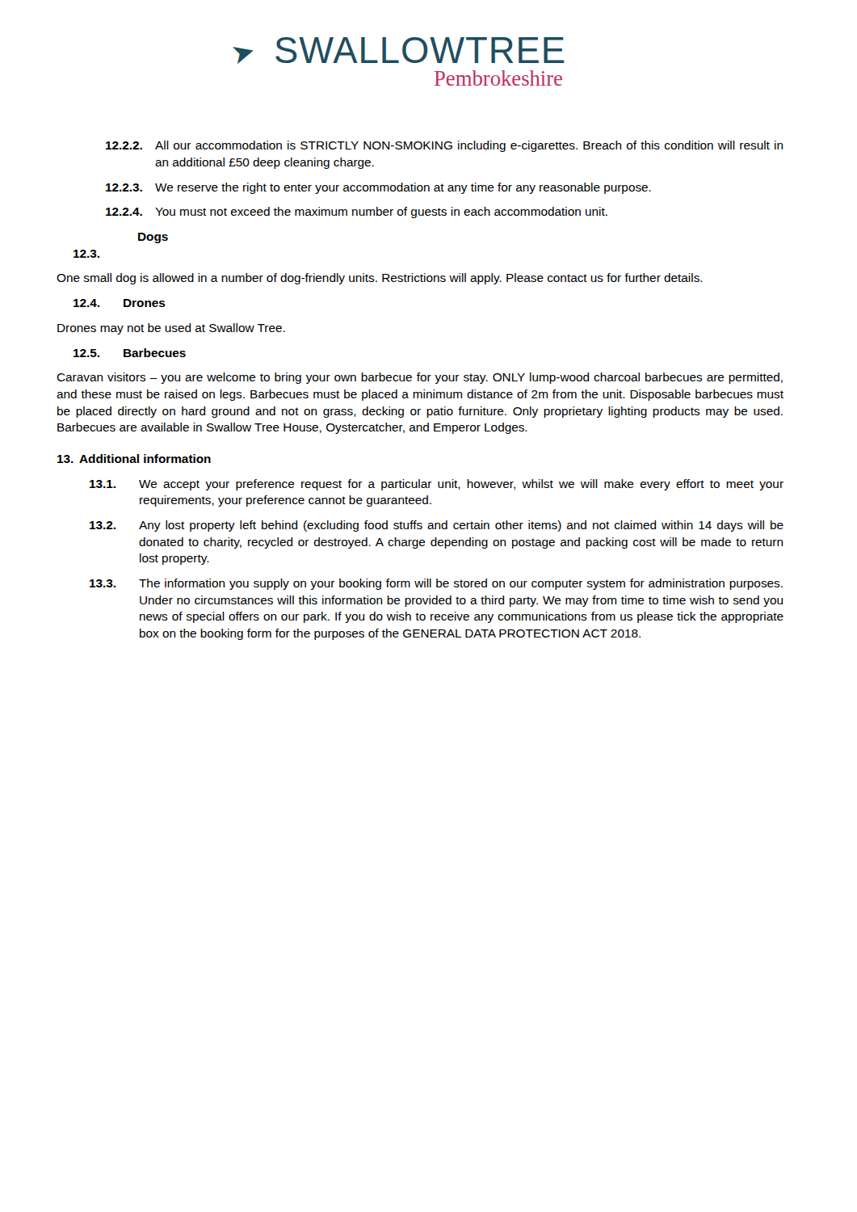➤
SWALLOW TREE
Pembrokeshire
12.2.2.
All our accommodation is STRICTLY NON-SMOKING including e-cigarettes. Breach of this condition will result in an additional £50 deep cleaning charge.
12.2.3.
We reserve the right to enter your accommodation at any time for any reasonable purpose.
12.2.4.
You must not exceed the maximum number of guests in each accommodation unit.
Dogs
12.3.
One small dog is allowed in a number of dog-friendly units. Restrictions will apply. Please contact us for further details.
12.4.
Drones
Drones may not be used at Swallow Tree.
12.5.
Barbecues
Caravan visitors – you are welcome to bring your own barbecue for your stay. ONLY lump-wood charcoal barbecues are permitted, and these must be raised on legs. Barbecues must be placed a minimum distance of 2m from the unit. Disposable barbecues must be placed directly on hard ground and not on grass, decking or patio furniture. Only proprietary lighting products may be used. Barbecues are available in Swallow Tree House, Oystercatcher, and Emperor Lodges.
13. Additional information
13.1.
We accept your preference request for a particular unit, however, whilst we will make every effort to meet your requirements, your preference cannot be guaranteed.
13.2.
Any lost property left behind (excluding food stuffs and certain other items) and not claimed within 14 days will be donated to charity, recycled or destroyed. A charge depending on postage and packing cost will be made to return lost property.
13.3.
The information you supply on your booking form will be stored on our computer system for administration purposes. Under no circumstances will this information be provided to a third party. We may from time to time wish to send you news of special offers on our park. If you do wish to receive any communications from us please tick the appropriate box on the booking form for the purposes of the GENERAL DATA PROTECTION ACT 2018.